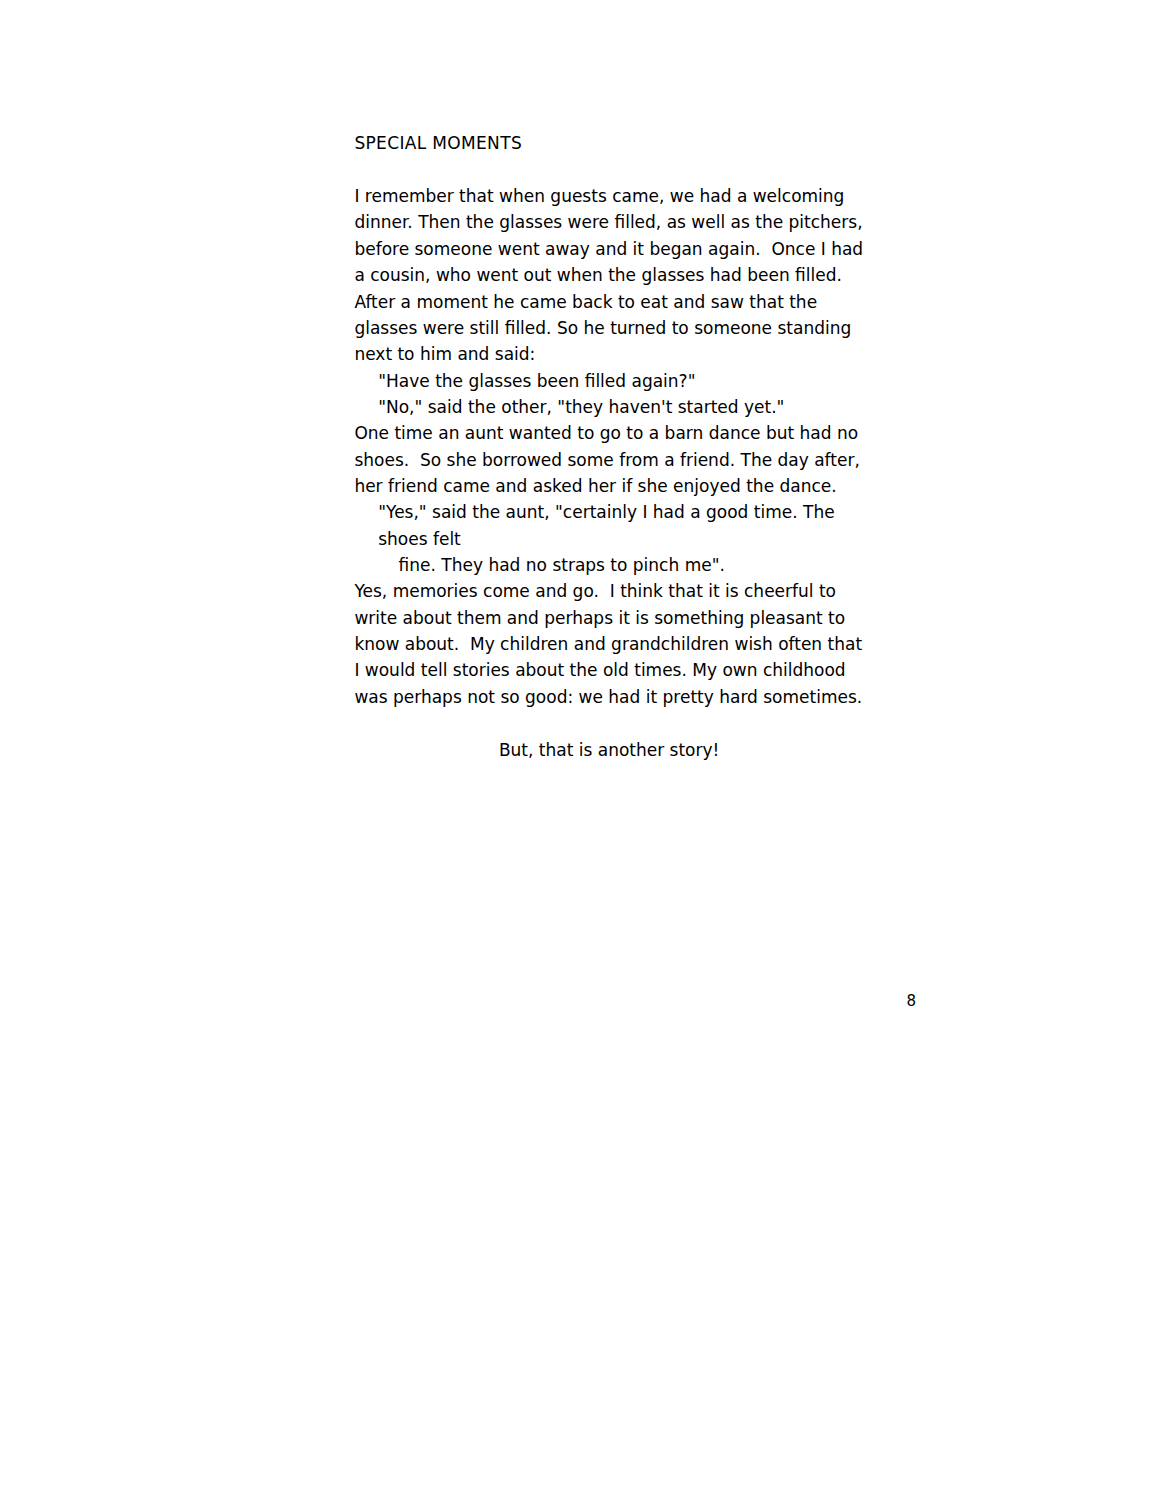SPECIAL MOMENTS
I remember that when guests came, we had a welcoming dinner. Then the glasses were filled, as well as the pitchers, before someone went away and it began again. Once I had a cousin, who went out when the glasses had been filled. After a moment he came back to eat and saw that the glasses were still filled. So he turned to someone standing next to him and said:
"Have the glasses been filled again?"
"No," said the other, "they haven't started yet."
One time an aunt wanted to go to a barn dance but had no shoes. So she borrowed some from a friend. The day after, her friend came and asked her if she enjoyed the dance.
"Yes," said the aunt, "certainly I had a good time. The shoes felt
fine. They had no straps to pinch me".
Yes, memories come and go. I think that it is cheerful to write about them and perhaps it is something pleasant to know about. My children and grandchildren wish often that I would tell stories about the old times. My own childhood was perhaps not so good: we had it pretty hard sometimes.
But, that is another story!
8